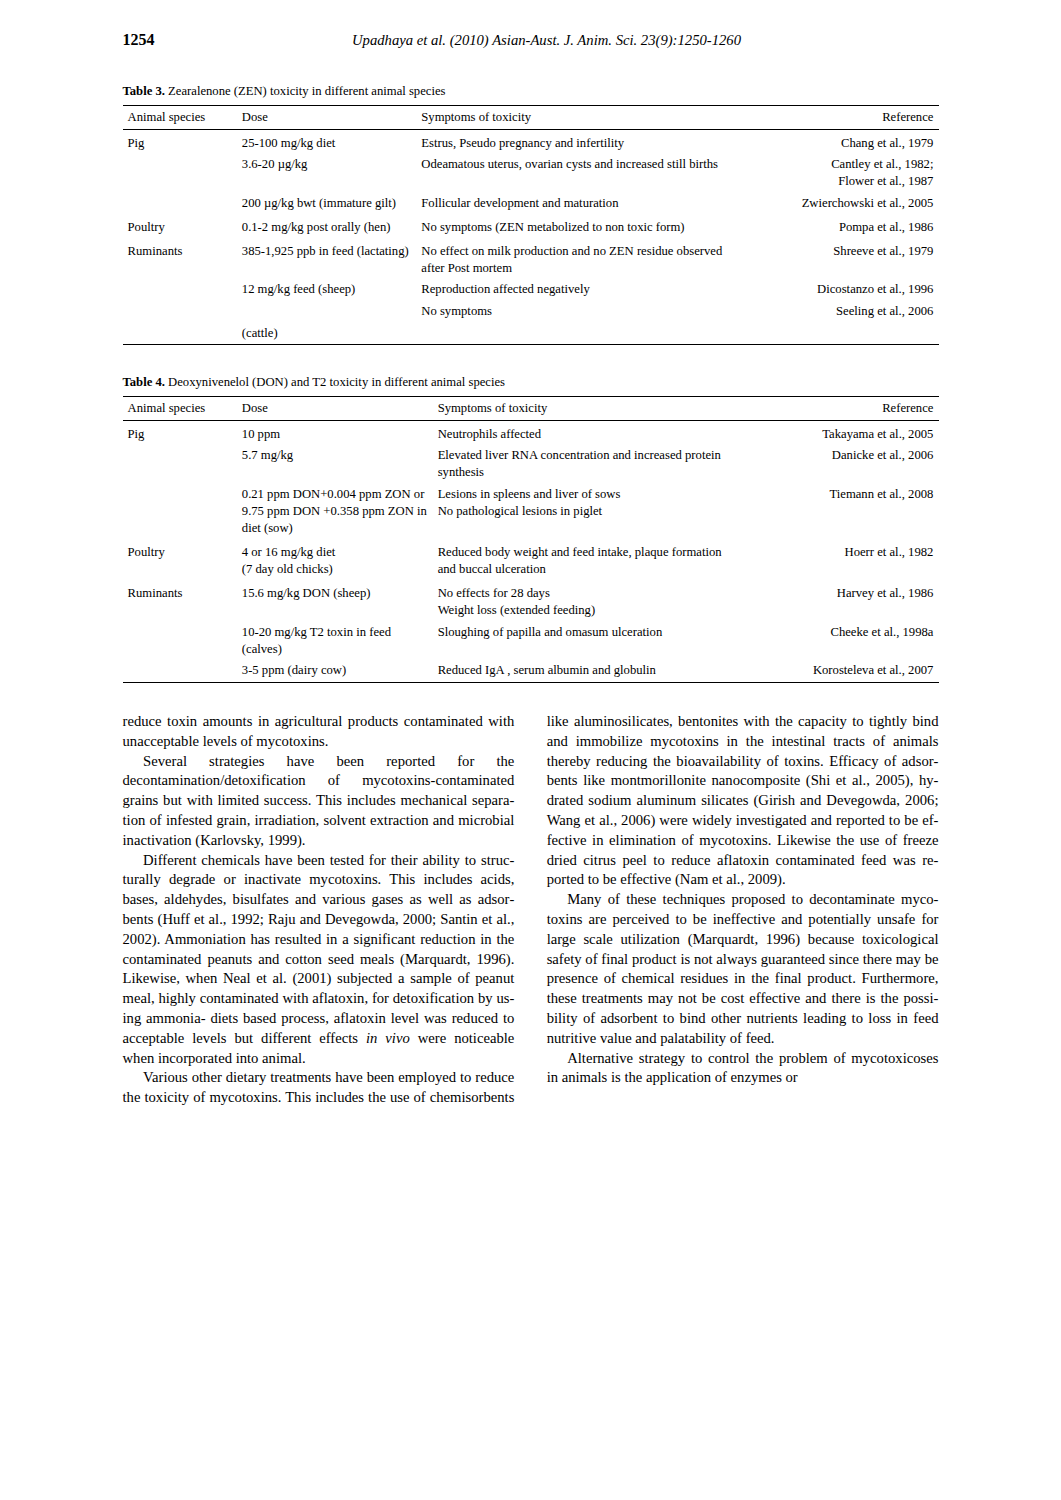1254 Upadhaya et al. (2010) Asian-Aust. J. Anim. Sci. 23(9):1250-1260
Table 3. Zearalenone (ZEN) toxicity in different animal species
| Animal species | Dose | Symptoms of toxicity | Reference |
| --- | --- | --- | --- |
| Pig | 25-100 mg/kg diet | Estrus, Pseudo pregnancy and infertility | Chang et al., 1979 |
| | 3.6-20 µg/kg | Odeamatous uterus, ovarian cysts and increased still births | Cantley et al., 1982; Flower et al., 1987 |
| | 200 µg/kg bwt (immature gilt) | Follicular development and maturation | Zwierchowski et al., 2005 |
| Poultry | 0.1-2 mg/kg post orally (hen) | No symptoms (ZEN metabolized to non toxic form) | Pompa et al., 1986 |
| Ruminants | 385-1,925 ppb in feed (lactating) | No effect on milk production and no ZEN residue observed after Post mortem | Shreeve et al., 1979 |
| | 12 mg/kg feed (sheep) | Reproduction affected negatively | Dicostanzo et al., 1996 |
| | | No symptoms | Seeling et al., 2006 |
| | (cattle) | | |
Table 4. Deoxynivenelol (DON) and T2 toxicity in different animal species
| Animal species | Dose | Symptoms of toxicity | Reference |
| --- | --- | --- | --- |
| Pig | 10 ppm | Neutrophils affected | Takayama et al., 2005 |
| | 5.7 mg/kg | Elevated liver RNA concentration and increased protein synthesis | Danicke et al., 2006 |
| | 0.21 ppm DON+0.004 ppm ZON or 9.75 ppm DON +0.358 ppm ZON in diet (sow) | Lesions in spleens and liver of sows No pathological lesions in piglet | Tiemann et al., 2008 |
| Poultry | 4 or 16 mg/kg diet (7 day old chicks) | Reduced body weight and feed intake, plaque formation and buccal ulceration | Hoerr et al., 1982 |
| Ruminants | 15.6 mg/kg DON (sheep) | No effects for 28 days Weight loss (extended feeding) | Harvey et al., 1986 |
| | 10-20 mg/kg T2 toxin in feed (calves) | Sloughing of papilla and omasum ulceration | Cheeke et al., 1998a |
| | 3-5 ppm (dairy cow) | Reduced IgA , serum albumin and globulin | Korosteleva et al., 2007 |
reduce toxin amounts in agricultural products contaminated with unacceptable levels of mycotoxins.
Several strategies have been reported for the decontamination/detoxification of mycotoxins-contaminated grains but with limited success. This includes mechanical separation of infested grain, irradiation, solvent extraction and microbial inactivation (Karlovsky, 1999).
Different chemicals have been tested for their ability to structurally degrade or inactivate mycotoxins. This includes acids, bases, aldehydes, bisulfates and various gases as well as adsorbents (Huff et al., 1992; Raju and Devegowda, 2000; Santin et al., 2002). Ammoniation has resulted in a significant reduction in the contaminated peanuts and cotton seed meals (Marquardt, 1996). Likewise, when Neal et al. (2001) subjected a sample of peanut meal, highly contaminated with aflatoxin, for detoxification by using ammonia- diets based process, aflatoxin level was reduced to acceptable levels but different effects in vivo were noticeable when incorporated into animal.
Various other dietary treatments have been employed to reduce the toxicity of mycotoxins. This includes the use of chemisorbents like aluminosilicates, bentonites with the capacity to tightly bind and immobilize mycotoxins in the intestinal tracts of animals thereby reducing the bioavailability of toxins. Efficacy of adsorbents like montmorillonite nanocomposite (Shi et al., 2005), hydrated sodium aluminum silicates (Girish and Devegowda, 2006; Wang et al., 2006) were widely investigated and reported to be effective in elimination of mycotoxins. Likewise the use of freeze dried citrus peel to reduce aflatoxin contaminated feed was reported to be effective (Nam et al., 2009).
Many of these techniques proposed to decontaminate mycotoxins are perceived to be ineffective and potentially unsafe for large scale utilization (Marquardt, 1996) because toxicological safety of final product is not always guaranteed since there may be presence of chemical residues in the final product. Furthermore, these treatments may not be cost effective and there is the possibility of adsorbent to bind other nutrients leading to loss in feed nutritive value and palatability of feed.
Alternative strategy to control the problem of mycotoxicoses in animals is the application of enzymes or